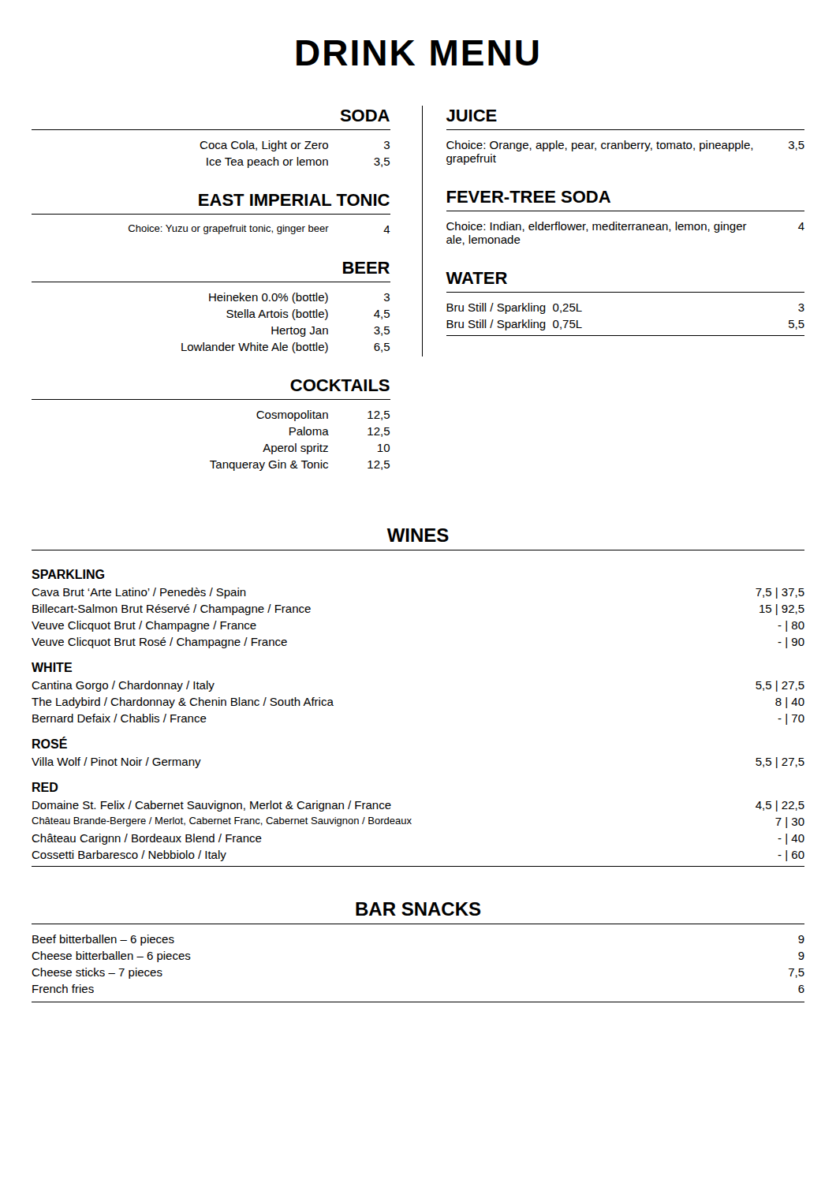DRINK MENU
SODA
| Coca Cola, Light or Zero | 3 |
| Ice Tea peach or lemon | 3,5 |
EAST IMPERIAL TONIC
| Choice: Yuzu or grapefruit tonic, ginger beer | 4 |
BEER
| Heineken 0.0% (bottle) | 3 |
| Stella Artois (bottle) | 4,5 |
| Hertog Jan | 3,5 |
| Lowlander White Ale (bottle) | 6,5 |
COCKTAILS
| Cosmopolitan | 12,5 |
| Paloma | 12,5 |
| Aperol spritz | 10 |
| Tanqueray Gin & Tonic | 12,5 |
JUICE
| Choice: Orange, apple, pear, cranberry, tomato, pineapple, grapefruit | 3,5 |
FEVER-TREE SODA
| Choice: Indian, elderflower, mediterranean, lemon, ginger ale, lemonade | 4 |
WATER
| Bru Still / Sparkling 0,25L | 3 |
| Bru Still / Sparkling 0,75L | 5,5 |
WINES
| SPARKLING |
| Cava Brut ‘Arte Latino’ / Penedès / Spain | 7,5 / 37,5 |
| Billecart-Salmon Brut Réservé / Champagne / France | 15 / 92,5 |
| Veuve Clicquot Brut / Champagne / France | - / 80 |
| Veuve Clicquot Brut Rosé / Champagne / France | - / 90 |
| WHITE |
| Cantina Gorgo / Chardonnay / Italy | 5,5 / 27,5 |
| The Ladybird / Chardonnay & Chenin Blanc / South Africa | 8 / 40 |
| Bernard Defaix / Chablis / France | - / 70 |
| ROSÉ |
| Villa Wolf / Pinot Noir / Germany | 5,5 / 27,5 |
| RED |
| Domaine St. Felix / Cabernet Sauvignon, Merlot & Carignan / France | 4,5 / 22,5 |
| Château Brande-Bergere / Merlot, Cabernet Franc, Cabernet Sauvignon / Bordeaux | 7 / 30 |
| Château Carignn / Bordeaux Blend / France | - / 40 |
| Cossetti Barbaresco / Nebbiolo / Italy | - / 60 |
BAR SNACKS
| Beef bitterballen – 6 pieces | 9 |
| Cheese bitterballen – 6 pieces | 9 |
| Cheese sticks – 7 pieces | 7,5 |
| French fries | 6 |